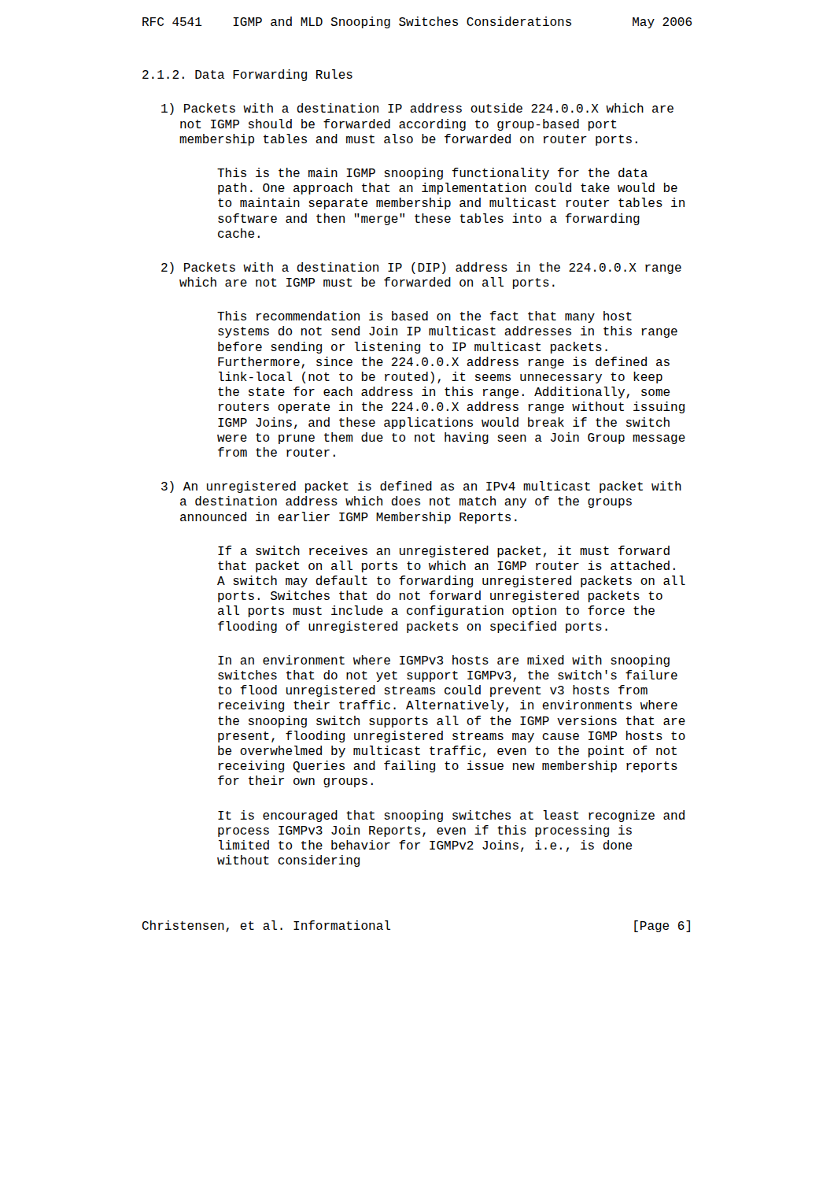RFC 4541 IGMP and MLD Snooping Switches Considerations
May 2006
2.1.2. Data Forwarding Rules
1) Packets with a destination IP address outside 224.0.0.X which are not IGMP should be forwarded according to group-based port membership tables and must also be forwarded on router ports.
This is the main IGMP snooping functionality for the data path. One approach that an implementation could take would be to maintain separate membership and multicast router tables in software and then "merge" these tables into a forwarding cache.
2) Packets with a destination IP (DIP) address in the 224.0.0.X range which are not IGMP must be forwarded on all ports.
This recommendation is based on the fact that many host systems do not send Join IP multicast addresses in this range before sending or listening to IP multicast packets. Furthermore, since the 224.0.0.X address range is defined as link-local (not to be routed), it seems unnecessary to keep the state for each address in this range. Additionally, some routers operate in the 224.0.0.X address range without issuing IGMP Joins, and these applications would break if the switch were to prune them due to not having seen a Join Group message from the router.
3) An unregistered packet is defined as an IPv4 multicast packet with a destination address which does not match any of the groups announced in earlier IGMP Membership Reports.
If a switch receives an unregistered packet, it must forward that packet on all ports to which an IGMP router is attached. A switch may default to forwarding unregistered packets on all ports. Switches that do not forward unregistered packets to all ports must include a configuration option to force the flooding of unregistered packets on specified ports.
In an environment where IGMPv3 hosts are mixed with snooping switches that do not yet support IGMPv3, the switch's failure to flood unregistered streams could prevent v3 hosts from receiving their traffic. Alternatively, in environments where the snooping switch supports all of the IGMP versions that are present, flooding unregistered streams may cause IGMP hosts to be overwhelmed by multicast traffic, even to the point of not receiving Queries and failing to issue new membership reports for their own groups.
It is encouraged that snooping switches at least recognize and process IGMPv3 Join Reports, even if this processing is limited to the behavior for IGMPv2 Joins, i.e., is done without considering
Christensen, et al. Informational
[Page 6]